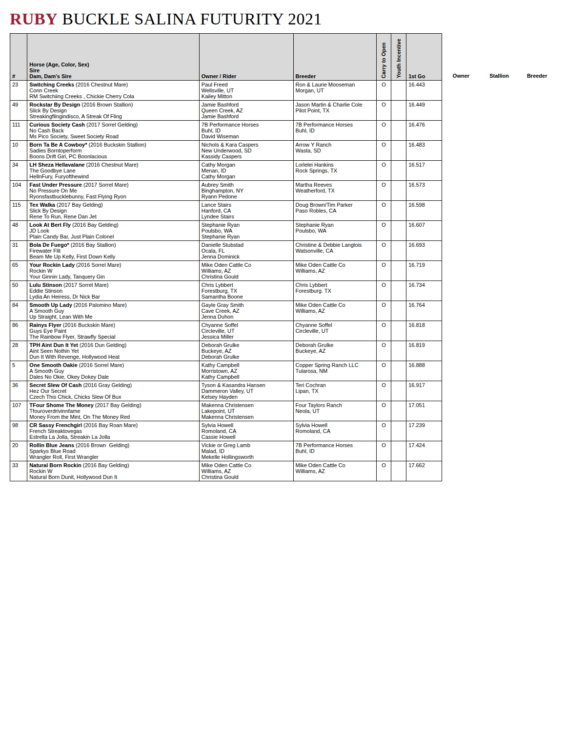RUBY BUCKLE SALINA FUTURITY 2021
| # | Horse (Age, Color, Sex) Sire Dam, Dam's Sire | Owner / Rider | Breeder | Carry to Open | Youth Incentive | 1st Go | Owner | Stallion | Breeder |
| --- | --- | --- | --- | --- | --- | --- | --- | --- | --- |
| 23 | Switching Creeks (2016 Chestnut Mare) Conn Creek RM Switchiing Creeks , Chickie Cherry Cola | Paul Freed Wellsville, UT Kailey Mitton | Ron & Laurie Mooseman Morgan, UT | O | | 16.443 | | | |
| 49 | Rockstar By Design (2016 Brown Stallion) Slick By Design Streakingflingindisco, A Streak Of Fling | Jamie Bashford Queen Creek, AZ Jamie Bashford | Jason Martin & Charlie Cole Pilot Point, TX | O | | 16.449 | | | |
| 111 | Curious Society Cash (2017 Sorrel Gelding) No Cash Back Ms Pico Society, Sweet Society Road | 7B Performance Horses Buhl, ID David Wiseman | 7B Performance Horses Buhl, ID | O | | 16.476 | | | |
| 10 | Born Ta Be A Cowboy* (2016 Buckskin Stallion) Sadies Borntoperform Boons Drift Girl, PC Boonlacious | Nichols & Kara Caspers New Underwood, SD Kassidy Caspers | Arrow Y Ranch Wasta, SD | O | | 16.483 | | | |
| 34 | LH Sheza Hellavalane (2016 Chestnut Mare) The Goodbye Lane HellnFury, Furyofthewind | Cathy Morgan Menan, ID Cathy Morgan | Lorlelei Hankins Rock Springs, TX | O | | 16.517 | | | |
| 104 | Fast Under Pressure (2017 Sorrel Mare) No Pressure On Me Ryonsfastbucklebunny, Fast Flying Ryon | Aubrey Smith Binghampton, NY Ryann Pedone | Martha Reeves Weatherford, TX | O | | 16.573 | | | |
| 115 | Tex Walka (2017 Bay Gelding) Slick By Design Rene To Run, Rene Dan Jet | Lance Stairs Hanford, CA Lyndee Stairs | Doug Brown/Tim Parker Paso Robles, CA | O | | 16.598 | | | |
| 48 | Look At Bert Fly (2016 Bay Gelding) JD Look Plain Candy Bar, Just Plain Colonel | Stephanie Ryan Poulsbo, WA Stephanie Ryan | Stephanie Ryan Poulsbo, WA | O | | 16.607 | | | |
| 31 | Bola De Fuego* (2016 Bay Stallion) Firewater Flit Beam Me Up Kelly, First Down Kelly | Danielle Stubstad Ocala, FL Jenna Dominick | Christine & Debbie Langlois Watsonville, CA | O | | 16.693 | | | |
| 65 | Your Rockin Lady (2016 Sorrel Mare) Rockin W Your Ginnin Lady, Tanquery Gin | Mike Oden Cattle Co Williams, AZ Christina Gould | Mike Oden Cattle Co Williams, AZ | O | | 16.719 | | | |
| 50 | Lulu Stinson (2017 Sorrel Mare) Eddie Stinson Lydia An Heiress, Dr Nick Bar | Chris Lybbert Forestburg, TX Samantha Boone | Chris Lybbert Forestburg. TX | O | | 16.734 | | | |
| 84 | Smooth Up Lady (2016 Palomino Mare) A Smooth Guy Up Straight, Lean With Me | Gayle Gray Smith Cave Creek, AZ Jenna Duhon | Mike Oden Cattle Co Williams, AZ | O | | 16.764 | | | |
| 86 | Rainys Flyer (2016 Buckskin Mare) Guys Eye Paint The Rainbow Flyer, Strawfly Special | Chyanne Soffel Circleville, UT Jessica Miller | Chyanne Soffel Circleville, UT | O | | 16.818 | | | |
| 28 | TPH Aint Dun It Yet (2016 Dun Gelding) Aint Seen Nothin Yet Dun It With Revenge, Hollywood Heat | Deborah Grulke Buckeye, AZ Deborah Grulke | Deborah Grulke Buckeye, AZ | O | | 16.819 | | | |
| 5 | One Smooth Oakie (2016 Sorrel Mare) A Smooth Guy Dales No Okie, Okey Dokey Dale | Kathy Campbell Morristown, AZ Kathy Campbell | Copper Spring Ranch LLC Tularosa, NM | O | | 16.888 | | | |
| 36 | Secret Slew Of Cash (2016 Gray Gelding) Hez Our Secret Czech This Chick, Chicks Slew Of Bux | Tyson & Kasandra Hansen Dammeron Valley, UT Kelsey Hayden | Teri Cochran Lipan, TX | O | | 16.917 | | | |
| 107 | TFour Shome The Money (2017 Bay Gelding) Tfouroverdrivinnfame Money From the Mint, On The Money Red | Makenna Christensen Lakepoint, UT Makenna Christensen | Four Taylors Ranch Neola, UT | O | | 17.051 | | | |
| 98 | CR Sassy Frenchgirl (2016 Bay Roan Mare) French Streaktovegas Estrella La Jolla, Streakin La Jolla | Sylvia Howell Romoland, CA Cassie Howell | Sylvia Howell Romoland, CA | O | | 17.239 | | | |
| 20 | Rollin Blue Jeans (2016 Brown Gelding) Sparkys Blue Road Wrangler Roll, First Wrangler | Vickie or Greg Lamb Malad, ID Mekelle Hollingsworth | 7B Performance Horses Buhl, ID | O | | 17.424 | | | |
| 33 | Natural Born Rockin (2016 Bay Gelding) Rockin W Natural Born Dunit, Hollywood Dun It | Mike Oden Cattle Co Williams, AZ Christina Gould | Mike Oden Cattle Co Williams, AZ | O | | 17.662 | | | |